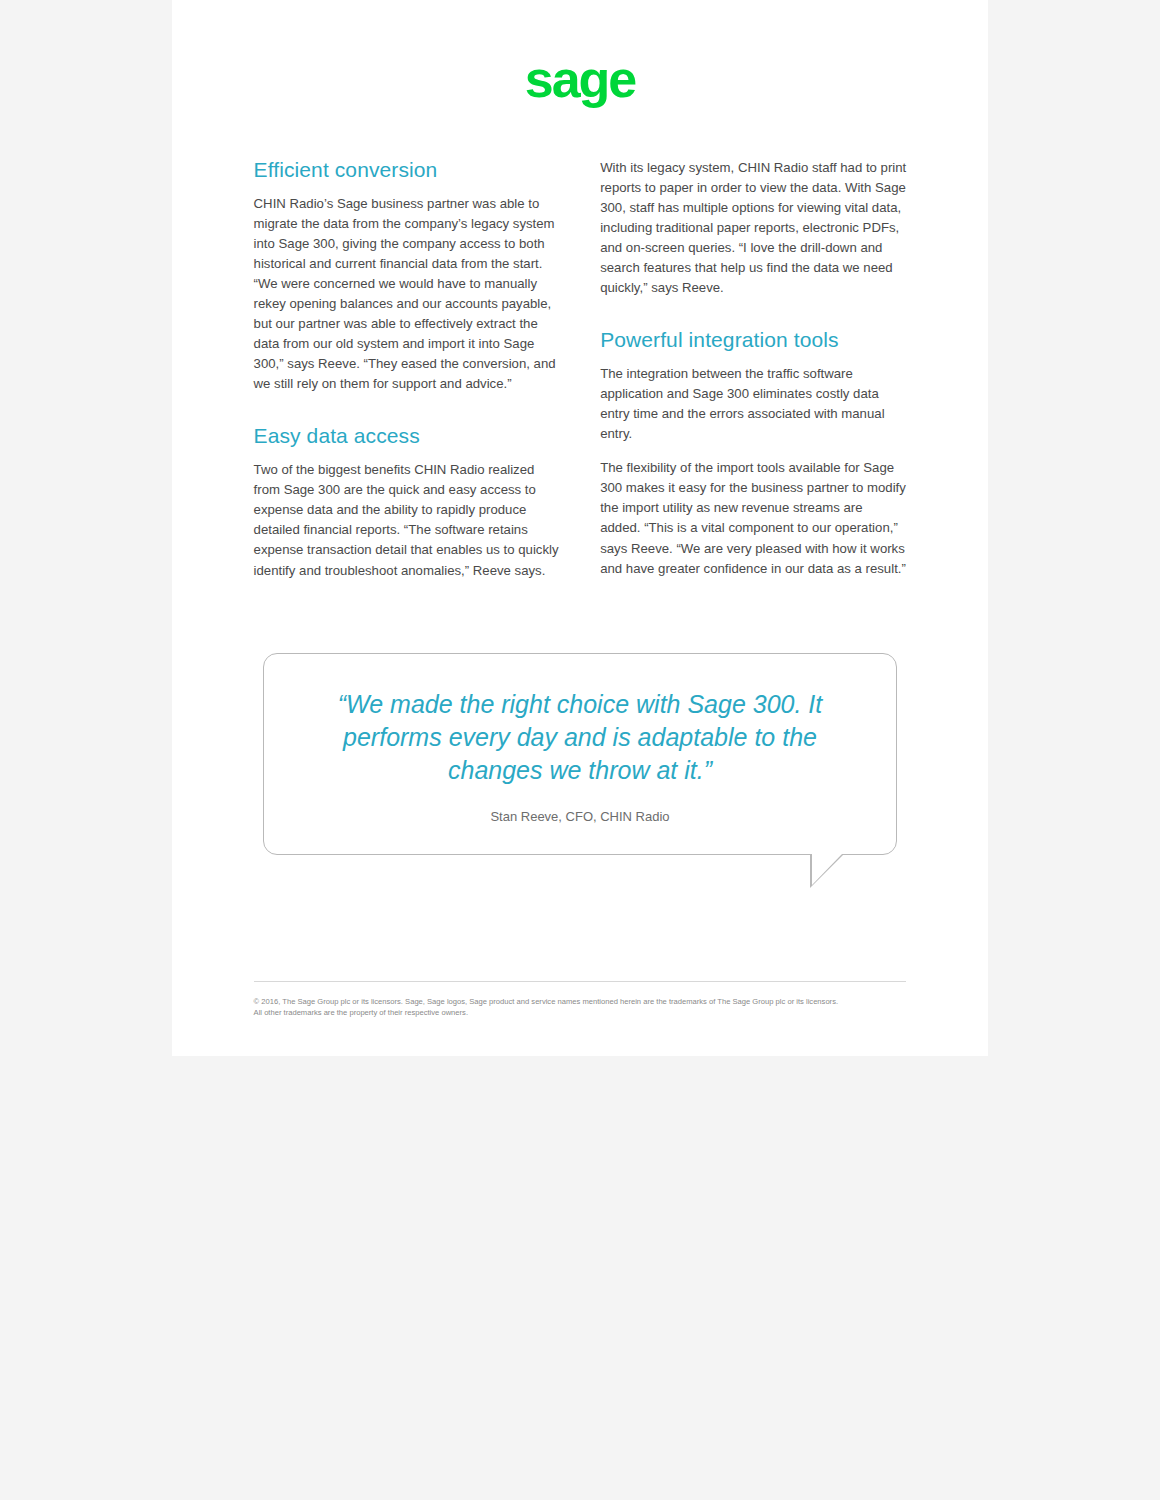sage
Efficient conversion
CHIN Radio’s Sage business partner was able to migrate the data from the company’s legacy system into Sage 300, giving the company access to both historical and current financial data from the start. “We were concerned we would have to manually rekey opening balances and our accounts payable, but our partner was able to effectively extract the data from our old system and import it into Sage 300,” says Reeve. “They eased the conversion, and we still rely on them for support and advice.”
Easy data access
Two of the biggest benefits CHIN Radio realized from Sage 300 are the quick and easy access to expense data and the ability to rapidly produce detailed financial reports. “The software retains expense transaction detail that enables us to quickly identify and troubleshoot anomalies,” Reeve says.
With its legacy system, CHIN Radio staff had to print reports to paper in order to view the data. With Sage 300, staff has multiple options for viewing vital data, including traditional paper reports, electronic PDFs, and on-screen queries. “I love the drill-down and search features that help us find the data we need quickly,” says Reeve.
Powerful integration tools
The integration between the traffic software application and Sage 300 eliminates costly data entry time and the errors associated with manual entry.
The flexibility of the import tools available for Sage 300 makes it easy for the business partner to modify the import utility as new revenue streams are added. “This is a vital component to our operation,” says Reeve. “We are very pleased with how it works and have greater confidence in our data as a result.”
“We made the right choice with Sage 300. It performs every day and is adaptable to the changes we throw at it.”
Stan Reeve, CFO, CHIN Radio
© 2016, The Sage Group plc or its licensors. Sage, Sage logos, Sage product and service names mentioned herein are the trademarks of The Sage Group plc or its licensors.
All other trademarks are the property of their respective owners.